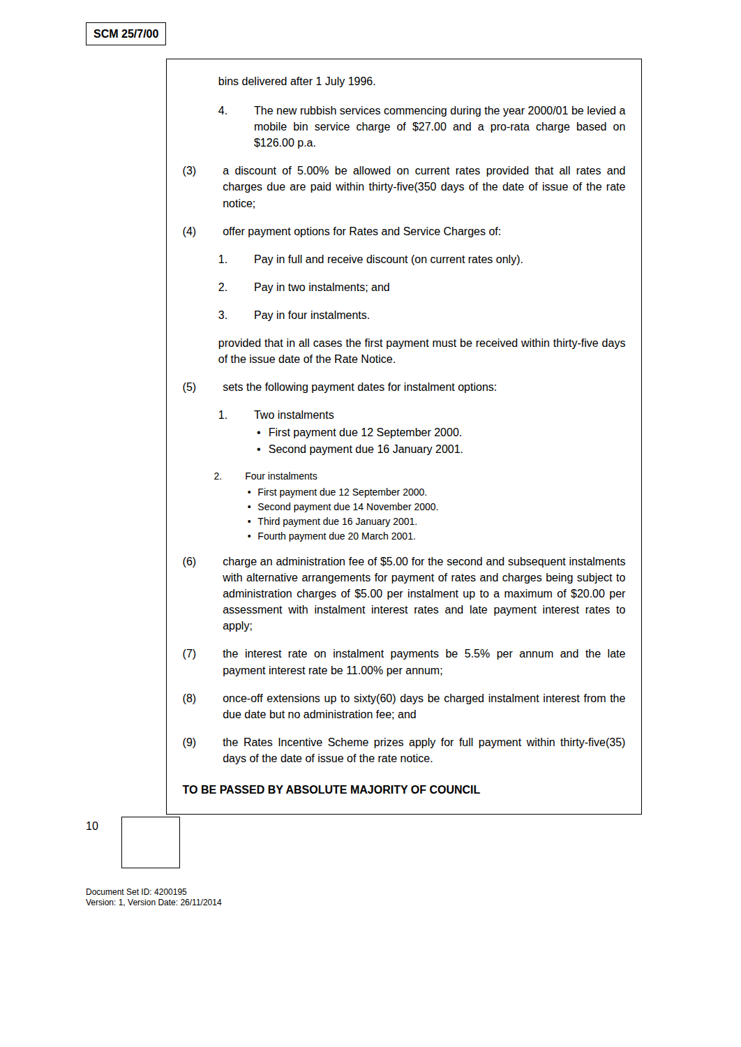SCM 25/7/00
bins delivered after 1 July 1996.
4.
The new rubbish services commencing during the year 2000/01 be levied a mobile bin service charge of $27.00 and a pro-rata charge based on $126.00 p.a.
(3)
a discount of 5.00% be allowed on current rates provided that all rates and charges due are paid within thirty-five(350 days of the date of issue of the rate notice;
(4)
offer payment options for Rates and Service Charges of:
1.
Pay in full and receive discount (on current rates only).
2.
Pay in two instalments; and
3.
Pay in four instalments.
provided that in all cases the first payment must be received within thirty-five days of the issue date of the Rate Notice.
(5)
sets the following payment dates for instalment options:
1.
Two instalments
First payment due 12 September 2000.
Second payment due 16 January 2001.
2.
Four instalments
First payment due 12 September 2000.
Second payment due 14 November 2000.
Third payment due 16 January 2001.
Fourth payment due 20 March 2001.
(6)
charge an administration fee of $5.00 for the second and subsequent instalments with alternative arrangements for payment of rates and charges being subject to administration charges of $5.00 per instalment up to a maximum of $20.00 per assessment with instalment interest rates and late payment interest rates to apply;
(7)
the interest rate on instalment payments be 5.5% per annum and the late payment interest rate be 11.00% per annum;
(8)
once-off extensions up to sixty(60) days be charged instalment interest from the due date but no administration fee; and
(9)
the Rates Incentive Scheme prizes apply for full payment within thirty-five(35) days of the date of issue of the rate notice.
TO BE PASSED BY ABSOLUTE MAJORITY OF COUNCIL
10
Document Set ID: 4200195
Version: 1, Version Date: 26/11/2014